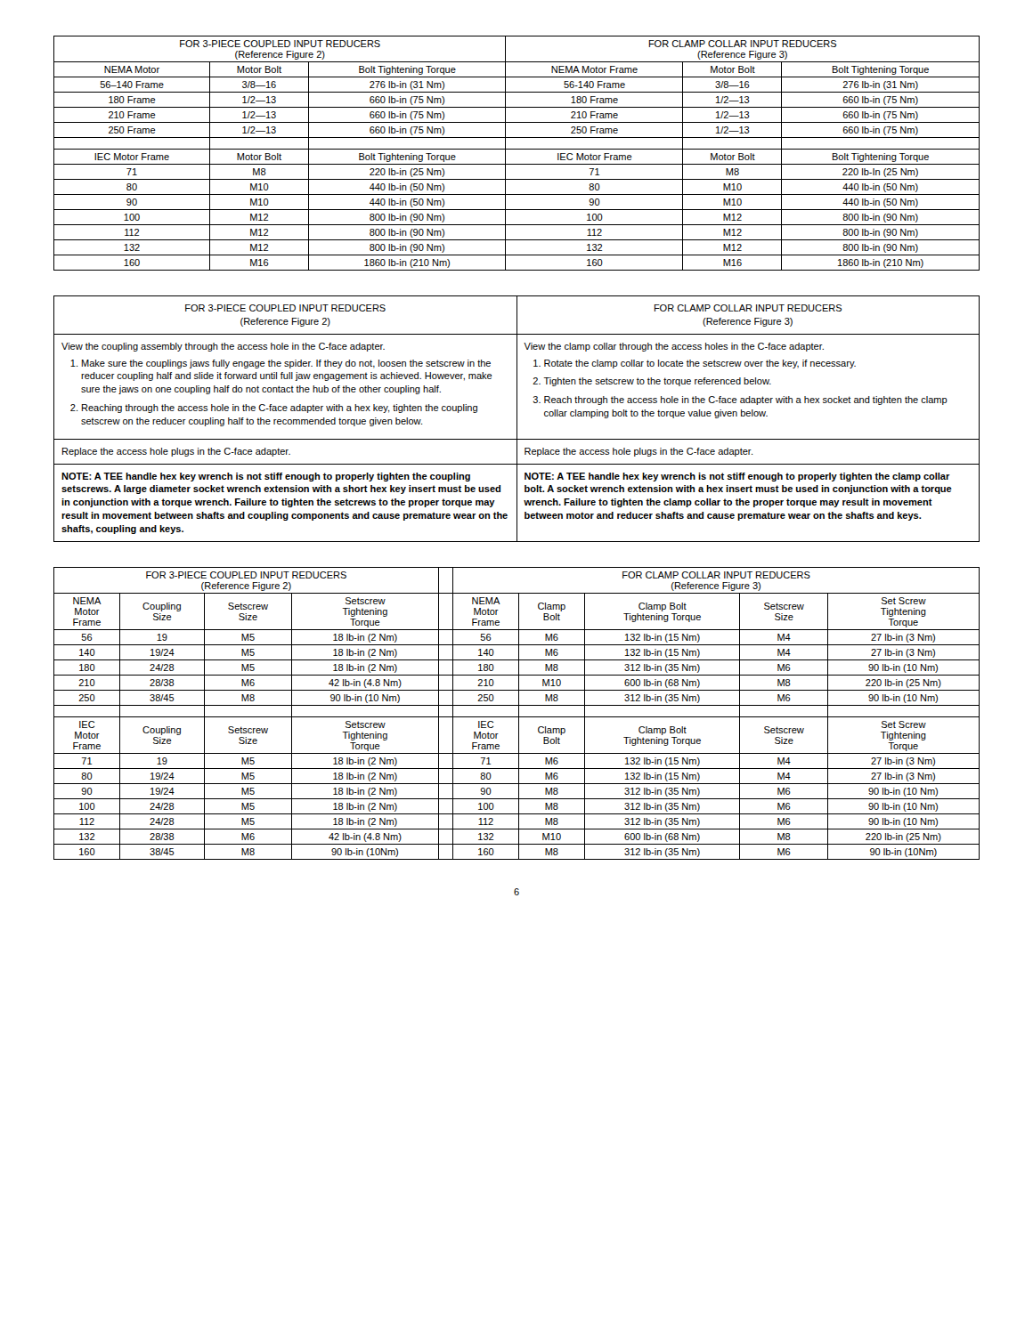| FOR 3-PIECE COUPLED INPUT REDUCERS (Reference Figure 2) | FOR CLAMP COLLAR INPUT REDUCERS (Reference Figure 3) |
| NEMA Motor | Motor Bolt | Bolt Tightening Torque | NEMA Motor Frame | Motor Bolt | Bolt Tightening Torque |
| 56–140 Frame | 3/8—16 | 276 lb-in (31 Nm) | 56-140 Frame | 3/8—16 | 276 lb-in (31 Nm) |
| 180 Frame | 1/2—13 | 660 lb-in (75 Nm) | 180 Frame | 1/2—13 | 660 lb-in (75 Nm) |
| 210 Frame | 1/2—13 | 660 lb-in (75 Nm) | 210 Frame | 1/2—13 | 660 lb-in (75 Nm) |
| 250 Frame | 1/2—13 | 660 lb-in (75 Nm) | 250 Frame | 1/2—13 | 660 lb-in (75 Nm) |
| IEC Motor Frame | Motor Bolt | Bolt Tightening Torque | IEC Motor Frame | Motor Bolt | Bolt Tightening Torque |
| 71 | M8 | 220 lb-in (25 Nm) | 71 | M8 | 220 lb-In (25 Nm) |
| 80 | M10 | 440 lb-in (50 Nm) | 80 | M10 | 440 lb-in (50 Nm) |
| 90 | M10 | 440 lb-in (50 Nm) | 90 | M10 | 440 lb-in (50 Nm) |
| 100 | M12 | 800 lb-in (90 Nm) | 100 | M12 | 800 lb-in (90 Nm) |
| 112 | M12 | 800 lb-in (90 Nm) | 112 | M12 | 800 lb-in (90 Nm) |
| 132 | M12 | 800 lb-in (90 Nm) | 132 | M12 | 800 lb-in (90 Nm) |
| 160 | M16 | 1860 lb-in (210 Nm) | 160 | M16 | 1860 lb-in (210 Nm) |
| FOR 3-PIECE COUPLED INPUT REDUCERS (Reference Figure 2) | FOR CLAMP COLLAR INPUT REDUCERS (Reference Figure 3) |
| View the coupling assembly through the access hole in the C-face adapter. Make sure the couplings jaws fully engage the spider. If they do not, loosen the setscrew in the reducer coupling half and slide it forward until full jaw engagement is achieved. However, make sure the jaws on one coupling half do not contact the hub of the other coupling half. Reaching through the access hole in the C-face adapter with a hex key, tighten the coupling setscrew on the reducer coupling half to the recommended torque given below. | View the clamp collar through the access holes in the C-face adapter. Rotate the clamp collar to locate the setscrew over the key, if necessary. Tighten the setscrew to the torque referenced below. Reach through the access hole in the C-face adapter with a hex socket and tighten the clamp collar clamping bolt to the torque value given below. |
| Replace the access hole plugs in the C-face adapter. | Replace the access hole plugs in the C-face adapter. |
| NOTE: A TEE handle hex key wrench is not stiff enough to properly tighten the coupling setscrews. A large diameter socket wrench extension with a short hex key insert must be used in conjunction with a torque wrench. Failure to tighten the setcrews to the proper torque may result in movement between shafts and coupling components and cause premature wear on the shafts, coupling and keys. | NOTE: A TEE handle hex key wrench is not stiff enough to properly tighten the clamp collar bolt. A socket wrench extension with a hex insert must be used in conjunction with a torque wrench. Failure to tighten the clamp collar to the proper torque may result in movement between motor and reducer shafts and cause premature wear on the shafts and keys. |
| FOR 3-PIECE COUPLED INPUT REDUCERS (Reference Figure 2) | | FOR CLAMP COLLAR INPUT REDUCERS (Reference Figure 3) |
| NEMA Motor Frame | Coupling Size | Setscrew Size | Setscrew Tightening Torque | | NEMA Motor Frame | Clamp Bolt | Clamp Bolt Tightening Torque | Setscrew Size | Set Screw Tightening Torque |
| 56 | 19 | M5 | 18 lb-in (2 Nm) | | 56 | M6 | 132 lb-in (15 Nm) | M4 | 27 lb-in (3 Nm) |
| 140 | 19/24 | M5 | 18 lb-in (2 Nm) | | 140 | M6 | 132 lb-in (15 Nm) | M4 | 27 lb-in (3 Nm) |
| 180 | 24/28 | M5 | 18 lb-in (2 Nm) | | 180 | M8 | 312 lb-in (35 Nm) | M6 | 90 lb-in (10 Nm) |
| 210 | 28/38 | M6 | 42 lb-in (4.8 Nm) | | 210 | M10 | 600 lb-in (68 Nm) | M8 | 220 lb-in (25 Nm) |
| 250 | 38/45 | M8 | 90 lb-in (10 Nm) | | 250 | M8 | 312 lb-in (35 Nm) | M6 | 90 lb-in (10 Nm) |
| IEC Motor Frame | Coupling Size | Setscrew Size | Setscrew Tightening Torque | | IEC Motor Frame | Clamp Bolt | Clamp Bolt Tightening Torque | Setscrew Size | Set Screw Tightening Torque |
| 71 | 19 | M5 | 18 lb-in (2 Nm) | | 71 | M6 | 132 lb-in (15 Nm) | M4 | 27 lb-in (3 Nm) |
| 80 | 19/24 | M5 | 18 lb-in (2 Nm) | | 80 | M6 | 132 lb-in (15 Nm) | M4 | 27 lb-in (3 Nm) |
| 90 | 19/24 | M5 | 18 lb-in (2 Nm) | | 90 | M8 | 312 lb-in (35 Nm) | M6 | 90 lb-in (10 Nm) |
| 100 | 24/28 | M5 | 18 lb-in (2 Nm) | | 100 | M8 | 312 lb-in (35 Nm) | M6 | 90 lb-in (10 Nm) |
| 112 | 24/28 | M5 | 18 lb-in (2 Nm) | | 112 | M8 | 312 lb-in (35 Nm) | M6 | 90 lb-in (10 Nm) |
| 132 | 28/38 | M6 | 42 lb-in (4.8 Nm) | | 132 | M10 | 600 lb-in (68 Nm) | M8 | 220 lb-in (25 Nm) |
| 160 | 38/45 | M8 | 90 lb-in (10Nm) | | 160 | M8 | 312 lb-in (35 Nm) | M6 | 90 lb-in (10Nm) |
6